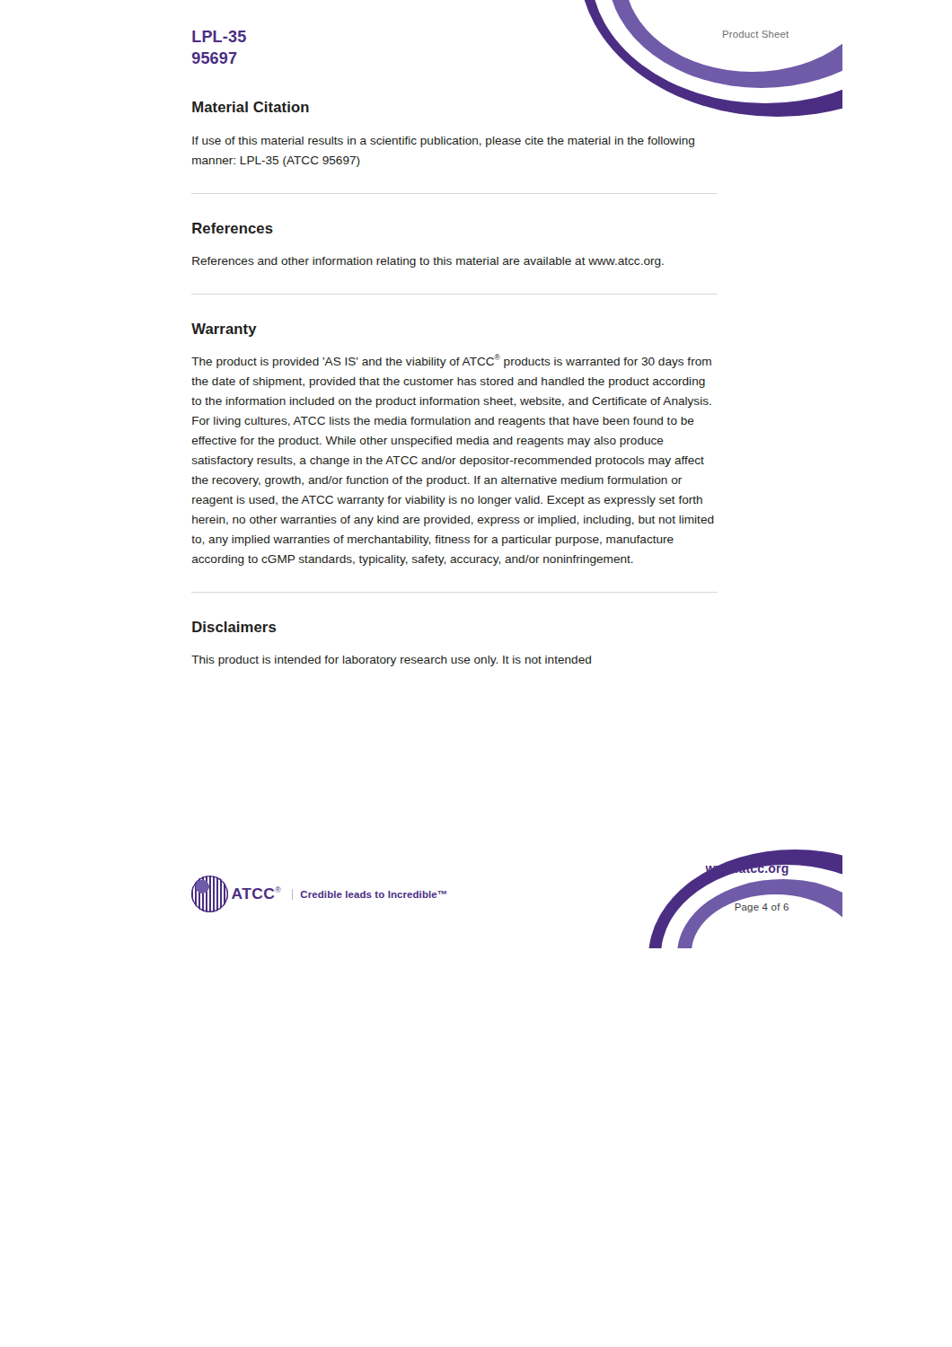LPL-35
95697
Product Sheet
Material Citation
If use of this material results in a scientific publication, please cite the material in the following manner: LPL-35 (ATCC 95697)
References
References and other information relating to this material are available at www.atcc.org.
Warranty
The product is provided 'AS IS' and the viability of ATCC® products is warranted for 30 days from the date of shipment, provided that the customer has stored and handled the product according to the information included on the product information sheet, website, and Certificate of Analysis. For living cultures, ATCC lists the media formulation and reagents that have been found to be effective for the product. While other unspecified media and reagents may also produce satisfactory results, a change in the ATCC and/or depositor-recommended protocols may affect the recovery, growth, and/or function of the product. If an alternative medium formulation or reagent is used, the ATCC warranty for viability is no longer valid. Except as expressly set forth herein, no other warranties of any kind are provided, express or implied, including, but not limited to, any implied warranties of merchantability, fitness for a particular purpose, manufacture according to cGMP standards, typicality, safety, accuracy, and/or noninfringement.
Disclaimers
This product is intended for laboratory research use only. It is not intended
ATCC®
Credible leads to Incredible™
www.atcc.org
Page 4 of 6